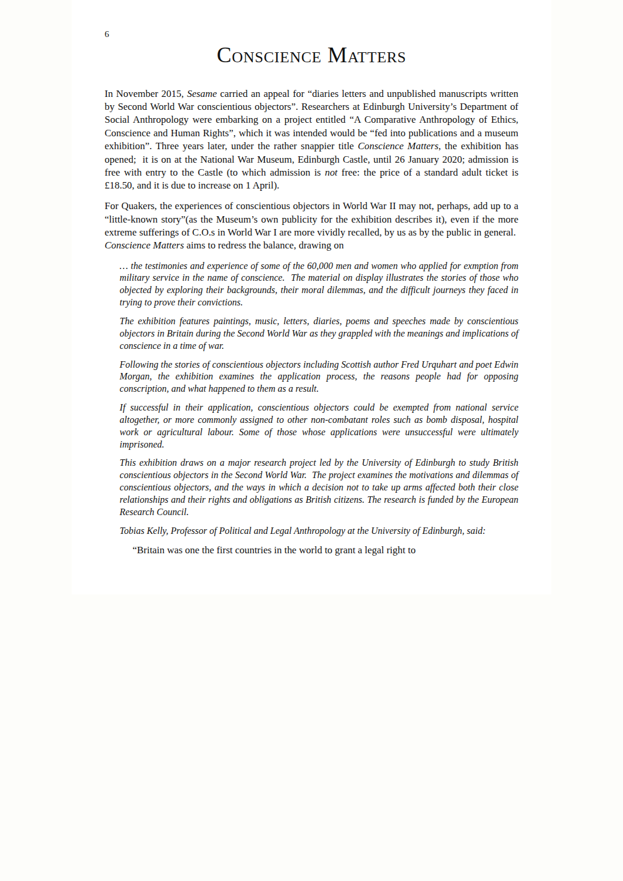6
Conscience Matters
In November 2015, Sesame carried an appeal for “diaries letters and unpublished manuscripts written by Second World War conscientious objectors”. Researchers at Edinburgh University’s Department of Social Anthropology were embarking on a project entitled “A Comparative Anthropology of Ethics, Conscience and Human Rights”, which it was intended would be “fed into publications and a museum exhibition”. Three years later, under the rather snappier title Conscience Matters, the exhibition has opened; it is on at the National War Museum, Edinburgh Castle, until 26 January 2020; admission is free with entry to the Castle (to which admission is not free: the price of a standard adult ticket is £18.50, and it is due to increase on 1 April).
For Quakers, the experiences of conscientious objectors in World War II may not, perhaps, add up to a “little-known story”(as the Museum’s own publicity for the exhibition describes it), even if the more extreme sufferings of C.O.s in World War I are more vividly recalled, by us as by the public in general. Conscience Matters aims to redress the balance, drawing on
… the testimonies and experience of some of the 60,000 men and women who applied for exmption from military service in the name of conscience. The material on display illustrates the stories of those who objected by exploring their backgrounds, their moral dilemmas, and the difficult journeys they faced in trying to prove their convictions.
The exhibition features paintings, music, letters, diaries, poems and speeches made by conscientious objectors in Britain during the Second World War as they grappled with the meanings and implications of conscience in a time of war.
Following the stories of conscientious objectors including Scottish author Fred Urquhart and poet Edwin Morgan, the exhibition examines the application process, the reasons people had for opposing conscription, and what happened to them as a result.
If successful in their application, conscientious objectors could be exempted from national service altogether, or more commonly assigned to other non-combatant roles such as bomb disposal, hospital work or agricultural labour. Some of those whose applications were unsuccessful were ultimately imprisoned.
This exhibition draws on a major research project led by the University of Edinburgh to study British conscientious objectors in the Second World War. The project examines the motivations and dilemmas of conscientious objectors, and the ways in which a decision not to take up arms affected both their close relationships and their rights and obligations as British citizens. The research is funded by the European Research Council.
Tobias Kelly, Professor of Political and Legal Anthropology at the University of Edinburgh, said:
“Britain was one the first countries in the world to grant a legal right to